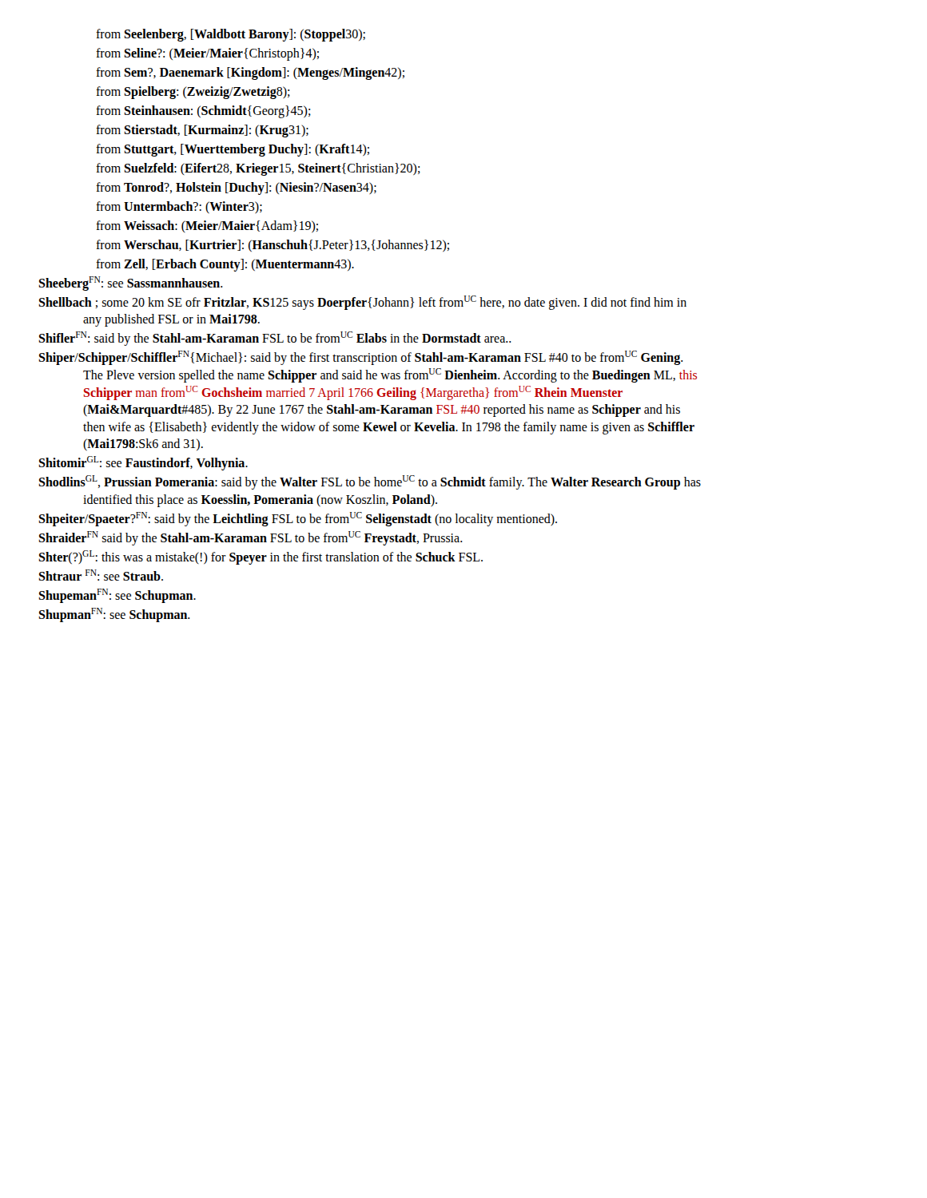from Seelenberg, [Waldbott Barony]: (Stoppel30);
from Seline?: (Meier/Maier{Christoph}4);
from Sem?, Daenemark [Kingdom]: (Menges/Mingen42);
from Spielberg: (Zweizig/Zwetzig8);
from Steinhausen: (Schmidt{Georg}45);
from Stierstadt, [Kurmainz]: (Krug31);
from Stuttgart, [Wuerttemberg Duchy]: (Kraft14);
from Suelzfeld: (Eifert28, Krieger15, Steinert{Christian}20);
from Tonrod?, Holstein [Duchy]: (Niesin?/Nasen34);
from Untermbach?: (Winter3);
from Weissach: (Meier/Maier{Adam}19);
from Werschau, [Kurtrier]: (Hanschuh{J.Peter}13,{Johannes}12);
from Zell, [Erbach County]: (Muentermann43).
SheebergFN: see Sassmannhausen.
Shellbach ; some 20 km SE ofr Fritzlar, KS125 says Doerpfer{Johann} left fromUC here, no date given. I did not find him in any published FSL or in Mai1798.
ShiflerFN: said by the Stahl-am-Karaman FSL to be fromUC Elabs in the Dormstadt area..
Shiper/Schipper/SchifflerFN{Michael}: said by the first transcription of Stahl-am-Karaman FSL #40 to be fromUC Gening. The Pleve version spelled the name Schipper and said he was fromUC Dienheim. According to the Buedingen ML, this Schipper man fromUC Gochsheim married 7 April 1766 Geiling {Margaretha} fromUC Rhein Muenster (Mai&Marquardt#485). By 22 June 1767 the Stahl-am-Karaman FSL #40 reported his name as Schipper and his then wife as {Elisabeth} evidently the widow of some Kewel or Kevelia. In 1798 the family name is given as Schiffler (Mai1798:Sk6 and 31).
ShitomirGL: see Faustindorf, Volhynia.
ShodlinsGL, Prussian Pomerania: said by the Walter FSL to be homeUC to a Schmidt family. The Walter Research Group has identified this place as Koesslin, Pomerania (now Koszlin, Poland).
Shpeiter/Spaeter?FN: said by the Leichtling FSL to be fromUC Seligenstadt (no locality mentioned).
ShraiderFN said by the Stahl-am-Karaman FSL to be fromUC Freystadt, Prussia.
Shter(?)GL: this was a mistake(!) for Speyer in the first translation of the Schuck FSL.
Shtraur FN: see Straub.
ShupemanFN: see Schupman.
ShupmanFN: see Schupman.